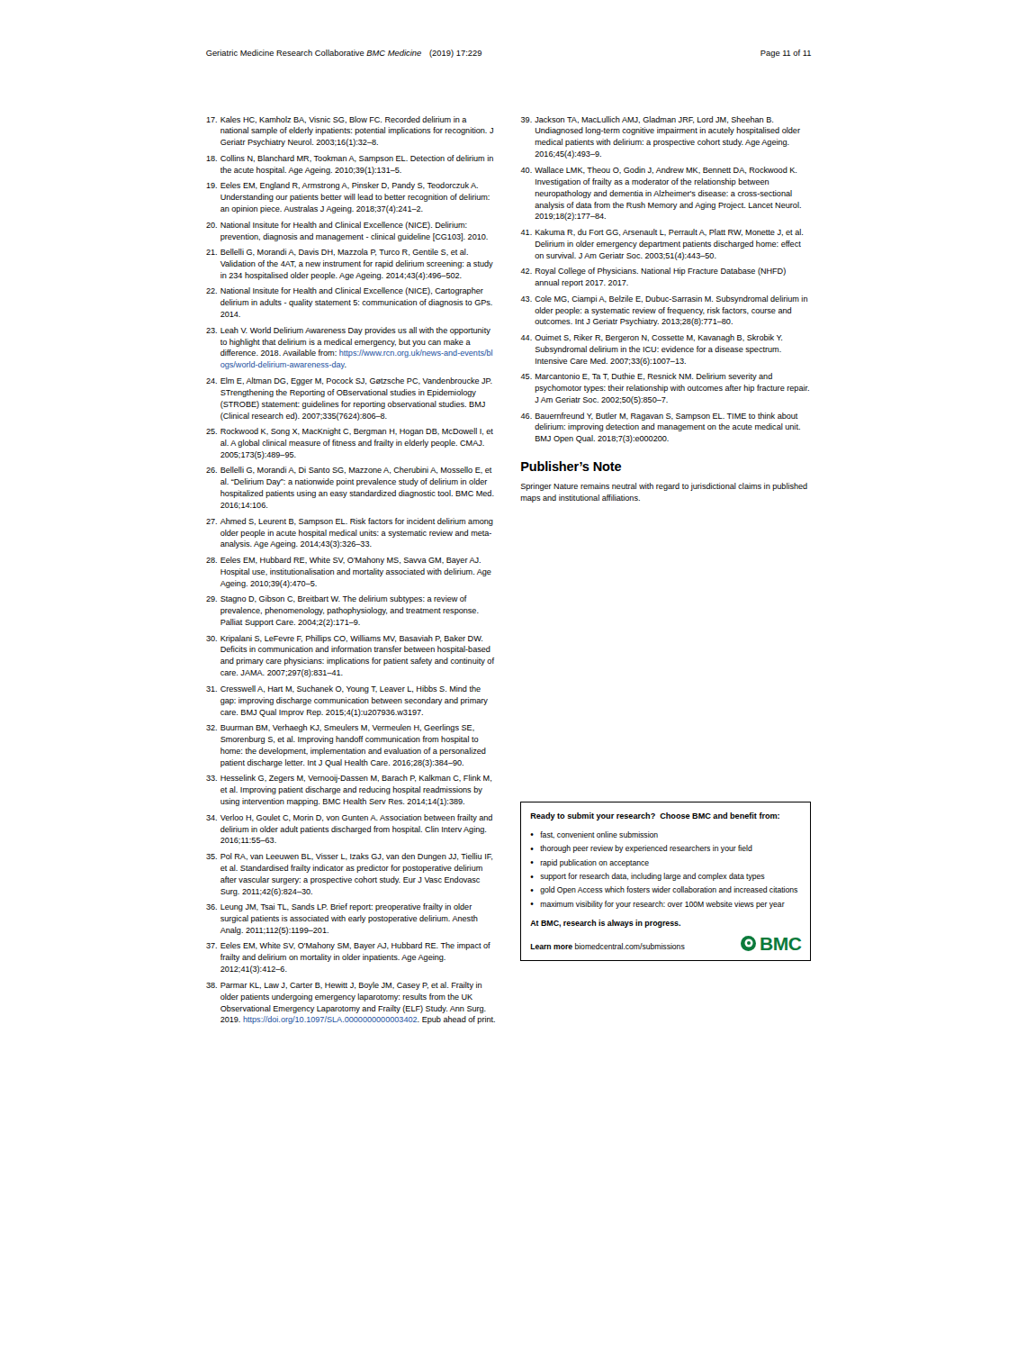Geriatric Medicine Research Collaborative BMC Medicine (2019) 17:229
Page 11 of 11
17 Kales HC, Kamholz BA, Visnic SG, Blow FC. Recorded delirium in a national sample of elderly inpatients: potential implications for recognition. J Geriatr Psychiatry Neurol. 2003;16(1):32–8.
18 Collins N, Blanchard MR, Tookman A, Sampson EL. Detection of delirium in the acute hospital. Age Ageing. 2010;39(1):131–5.
19 Eeles EM, England R, Armstrong A, Pinsker D, Pandy S, Teodorczuk A. Understanding our patients better will lead to better recognition of delirium: an opinion piece. Australas J Ageing. 2018;37(4):241–2.
20 National Insitute for Health and Clinical Excellence (NICE). Delirium: prevention, diagnosis and management - clinical guideline [CG103]. 2010.
21 Bellelli G, Morandi A, Davis DH, Mazzola P, Turco R, Gentile S, et al. Validation of the 4AT, a new instrument for rapid delirium screening: a study in 234 hospitalised older people. Age Ageing. 2014;43(4):496–502.
22 National Insitute for Health and Clinical Excellence (NICE), Cartographer delirium in adults - quality statement 5: communication of diagnosis to GPs. 2014.
23 Leah V. World Delirium Awareness Day provides us all with the opportunity to highlight that delirium is a medical emergency, but you can make a difference. 2018. Available from: https://www.rcn.org.uk/news-and-events/blogs/world-delirium-awareness-day.
24 Elm E, Altman DG, Egger M, Pocock SJ, Gøtzsche PC, Vandenbroucke JP. STrengthening the Reporting of OBservational studies in Epidemiology (STROBE) statement: guidelines for reporting observational studies. BMJ (Clinical research ed). 2007;335(7624):806–8.
25 Rockwood K, Song X, MacKnight C, Bergman H, Hogan DB, McDowell I, et al. A global clinical measure of fitness and frailty in elderly people. CMAJ. 2005;173(5):489–95.
26 Bellelli G, Morandi A, Di Santo SG, Mazzone A, Cherubini A, Mossello E, et al. “Delirium Day”: a nationwide point prevalence study of delirium in older hospitalized patients using an easy standardized diagnostic tool. BMC Med. 2016;14:106.
27 Ahmed S, Leurent B, Sampson EL. Risk factors for incident delirium among older people in acute hospital medical units: a systematic review and meta-analysis. Age Ageing. 2014;43(3):326–33.
28 Eeles EM, Hubbard RE, White SV, O'Mahony MS, Savva GM, Bayer AJ. Hospital use, institutionalisation and mortality associated with delirium. Age Ageing. 2010;39(4):470–5.
29 Stagno D, Gibson C, Breitbart W. The delirium subtypes: a review of prevalence, phenomenology, pathophysiology, and treatment response. Palliat Support Care. 2004;2(2):171–9.
30 Kripalani S, LeFevre F, Phillips CO, Williams MV, Basaviah P, Baker DW. Deficits in communication and information transfer between hospital-based and primary care physicians: implications for patient safety and continuity of care. JAMA. 2007;297(8):831–41.
31 Cresswell A, Hart M, Suchanek O, Young T, Leaver L, Hibbs S. Mind the gap: improving discharge communication between secondary and primary care. BMJ Qual Improv Rep. 2015;4(1):u207936.w3197.
32 Buurman BM, Verhaegh KJ, Smeulers M, Vermeulen H, Geerlings SE, Smorenburg S, et al. Improving handoff communication from hospital to home: the development, implementation and evaluation of a personalized patient discharge letter. Int J Qual Health Care. 2016;28(3):384–90.
33 Hesselink G, Zegers M, Vernooij-Dassen M, Barach P, Kalkman C, Flink M, et al. Improving patient discharge and reducing hospital readmissions by using intervention mapping. BMC Health Serv Res. 2014;14(1):389.
34 Verloo H, Goulet C, Morin D, von Gunten A. Association between frailty and delirium in older adult patients discharged from hospital. Clin Interv Aging. 2016;11:55–63.
35 Pol RA, van Leeuwen BL, Visser L, Izaks GJ, van den Dungen JJ, Tielliu IF, et al. Standardised frailty indicator as predictor for postoperative delirium after vascular surgery: a prospective cohort study. Eur J Vasc Endovasc Surg. 2011;42(6):824–30.
36 Leung JM, Tsai TL, Sands LP. Brief report: preoperative frailty in older surgical patients is associated with early postoperative delirium. Anesth Analg. 2011;112(5):1199–201.
37 Eeles EM, White SV, O'Mahony SM, Bayer AJ, Hubbard RE. The impact of frailty and delirium on mortality in older inpatients. Age Ageing. 2012;41(3):412–6.
38 Parmar KL, Law J, Carter B, Hewitt J, Boyle JM, Casey P, et al. Frailty in older patients undergoing emergency laparotomy: results from the UK Observational Emergency Laparotomy and Frailty (ELF) Study. Ann Surg. 2019. https://doi.org/10.1097/SLA.0000000000003402. Epub ahead of print.
39 Jackson TA, MacLullich AMJ, Gladman JRF, Lord JM, Sheehan B. Undiagnosed long-term cognitive impairment in acutely hospitalised older medical patients with delirium: a prospective cohort study. Age Ageing. 2016;45(4):493–9.
40 Wallace LMK, Theou O, Godin J, Andrew MK, Bennett DA, Rockwood K. Investigation of frailty as a moderator of the relationship between neuropathology and dementia in Alzheimer's disease: a cross-sectional analysis of data from the Rush Memory and Aging Project. Lancet Neurol. 2019;18(2):177–84.
41 Kakuma R, du Fort GG, Arsenault L, Perrault A, Platt RW, Monette J, et al. Delirium in older emergency department patients discharged home: effect on survival. J Am Geriatr Soc. 2003;51(4):443–50.
42 Royal College of Physicians. National Hip Fracture Database (NHFD) annual report 2017. 2017.
43 Cole MG, Ciampi A, Belzile E, Dubuc-Sarrasin M. Subsyndromal delirium in older people: a systematic review of frequency, risk factors, course and outcomes. Int J Geriatr Psychiatry. 2013;28(8):771–80.
44 Ouimet S, Riker R, Bergeron N, Cossette M, Kavanagh B, Skrobik Y. Subsyndromal delirium in the ICU: evidence for a disease spectrum. Intensive Care Med. 2007;33(6):1007–13.
45 Marcantonio E, Ta T, Duthie E, Resnick NM. Delirium severity and psychomotor types: their relationship with outcomes after hip fracture repair. J Am Geriatr Soc. 2002;50(5):850–7.
46 Bauernfreund Y, Butler M, Ragavan S, Sampson EL. TIME to think about delirium: improving detection and management on the acute medical unit. BMJ Open Qual. 2018;7(3):e000200.
Publisher’s Note
Springer Nature remains neutral with regard to jurisdictional claims in published maps and institutional affiliations.
Ready to submit your research? Choose BMC and benefit from:
fast, convenient online submission
thorough peer review by experienced researchers in your field
rapid publication on acceptance
support for research data, including large and complex data types
gold Open Access which fosters wider collaboration and increased citations
maximum visibility for your research: over 100M website views per year
At BMC, research is always in progress.
Learn more biomedcentral.com/submissions
BMC